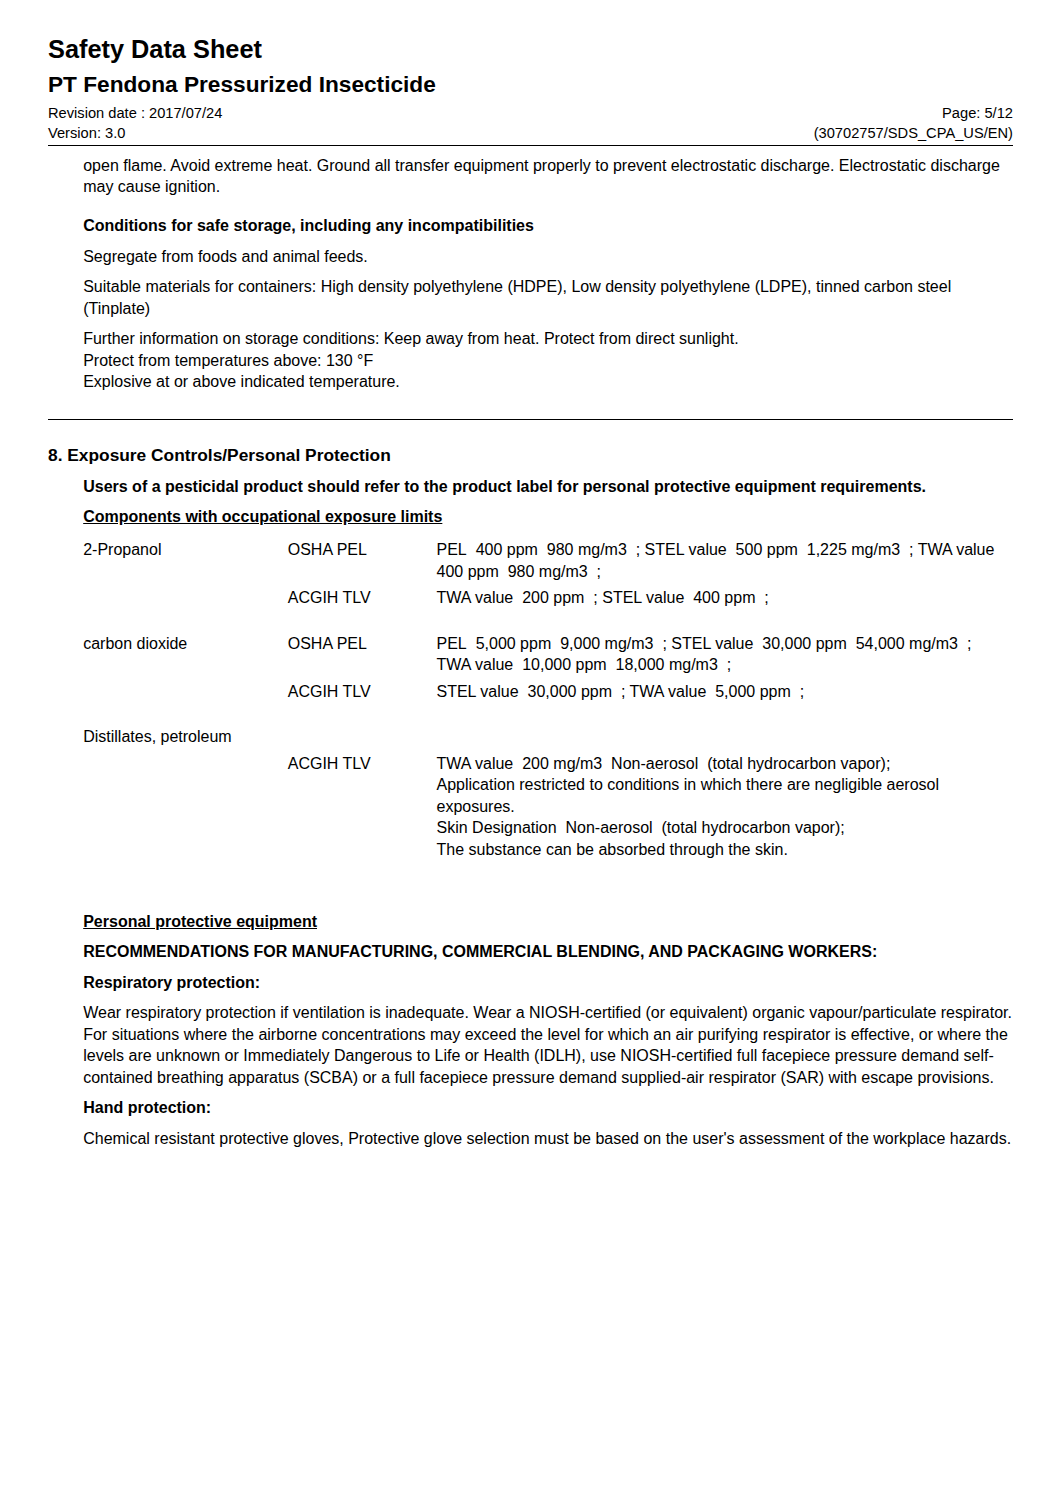Safety Data Sheet
PT Fendona Pressurized Insecticide
Revision date : 2017/07/24
Version: 3.0
Page: 5/12
(30702757/SDS_CPA_US/EN)
open flame. Avoid extreme heat. Ground all transfer equipment properly to prevent electrostatic discharge. Electrostatic discharge may cause ignition.
Conditions for safe storage, including any incompatibilities
Segregate from foods and animal feeds.
Suitable materials for containers: High density polyethylene (HDPE), Low density polyethylene (LDPE), tinned carbon steel (Tinplate)
Further information on storage conditions: Keep away from heat. Protect from direct sunlight.
Protect from temperatures above: 130 °F
Explosive at or above indicated temperature.
8. Exposure Controls/Personal Protection
Users of a pesticidal product should refer to the product label for personal protective equipment requirements.
Components with occupational exposure limits
| 2-Propanol | OSHA PEL | PEL 400 ppm 980 mg/m3 ; STEL value 500 ppm 1,225 mg/m3 ; TWA value 400 ppm 980 mg/m3 ; |
| | ACGIH TLV | TWA value 200 ppm ; STEL value 400 ppm ; |
| carbon dioxide | OSHA PEL | PEL 5,000 ppm 9,000 mg/m3 ; STEL value 30,000 ppm 54,000 mg/m3 ; TWA value 10,000 ppm 18,000 mg/m3 ; |
| | ACGIH TLV | STEL value 30,000 ppm ; TWA value 5,000 ppm ; |
| Distillates, petroleum | | |
| | ACGIH TLV | TWA value 200 mg/m3 Non-aerosol (total hydrocarbon vapor); Application restricted to conditions in which there are negligible aerosol exposures. Skin Designation Non-aerosol (total hydrocarbon vapor); The substance can be absorbed through the skin. |
Personal protective equipment
RECOMMENDATIONS FOR MANUFACTURING, COMMERCIAL BLENDING, AND PACKAGING WORKERS:
Respiratory protection:
Wear respiratory protection if ventilation is inadequate. Wear a NIOSH-certified (or equivalent) organic vapour/particulate respirator. For situations where the airborne concentrations may exceed the level for which an air purifying respirator is effective, or where the levels are unknown or Immediately Dangerous to Life or Health (IDLH), use NIOSH-certified full facepiece pressure demand self-contained breathing apparatus (SCBA) or a full facepiece pressure demand supplied-air respirator (SAR) with escape provisions.
Hand protection:
Chemical resistant protective gloves, Protective glove selection must be based on the user's assessment of the workplace hazards.